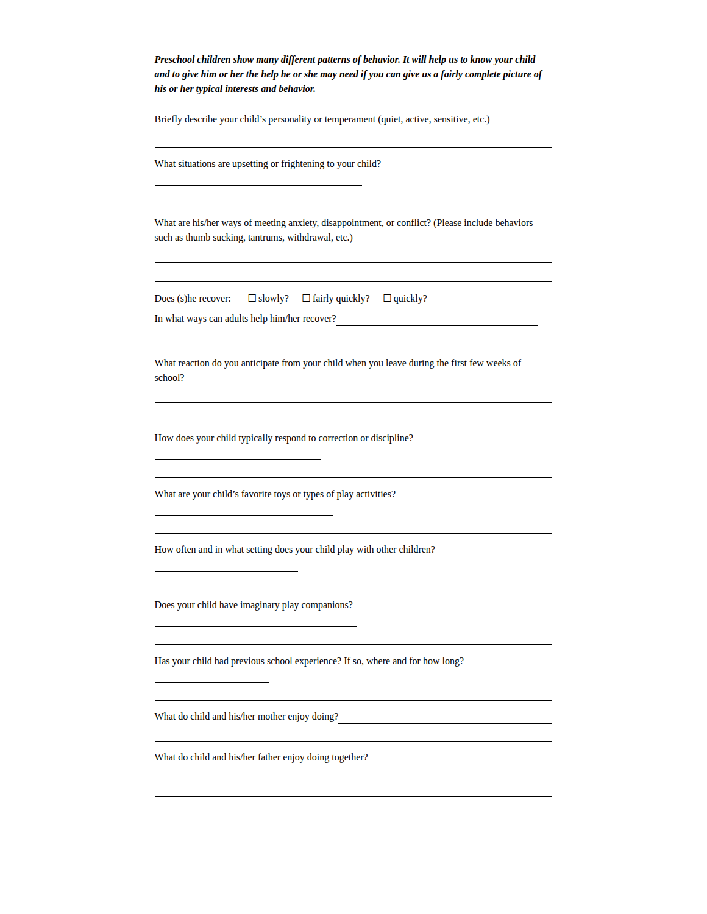Preschool children show many different patterns of behavior. It will help us to know your child and to give him or her the help he or she may need if you can give us a fairly complete picture of his or her typical interests and behavior.
Briefly describe your child’s personality or temperament (quiet, active, sensitive, etc.)
What situations are upsetting or frightening to your child?
What are his/her ways of meeting anxiety, disappointment, or conflict? (Please include behaviors such as thumb sucking, tantrums, withdrawal, etc.)
Does (s)he recover: ☐slowly? ☐fairly quickly? ☐quickly?
In what ways can adults help him/her recover?
What reaction do you anticipate from your child when you leave during the first few weeks of school?
How does your child typically respond to correction or discipline?
What are your child’s favorite toys or types of play activities?
How often and in what setting does your child play with other children?
Does your child have imaginary play companions?
Has your child had previous school experience? If so, where and for how long?
What do child and his/her mother enjoy doing?
What do child and his/her father enjoy doing together?